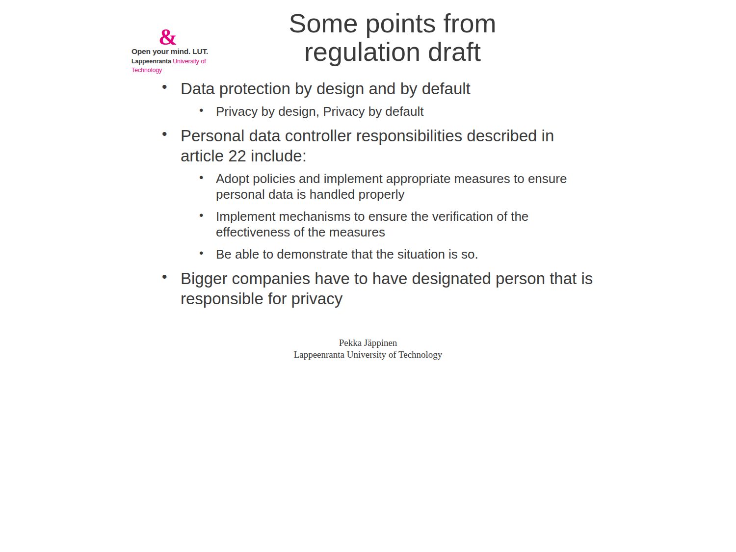& Open your mind. LUT.
Lappeenranta University of Technology
Some points from
regulation draft
Data protection by design and by default
Privacy by design, Privacy by default
Personal data controller responsibilities described in article 22 include:
Adopt policies and implement appropriate measures to ensure personal data is handled properly
Implement mechanisms to ensure the verification of the effectiveness of the measures
Be able to demonstrate that the situation is so.
Bigger companies have to have designated person that is responsible for privacy
Pekka Jäppinen
Lappeenranta University of Technology